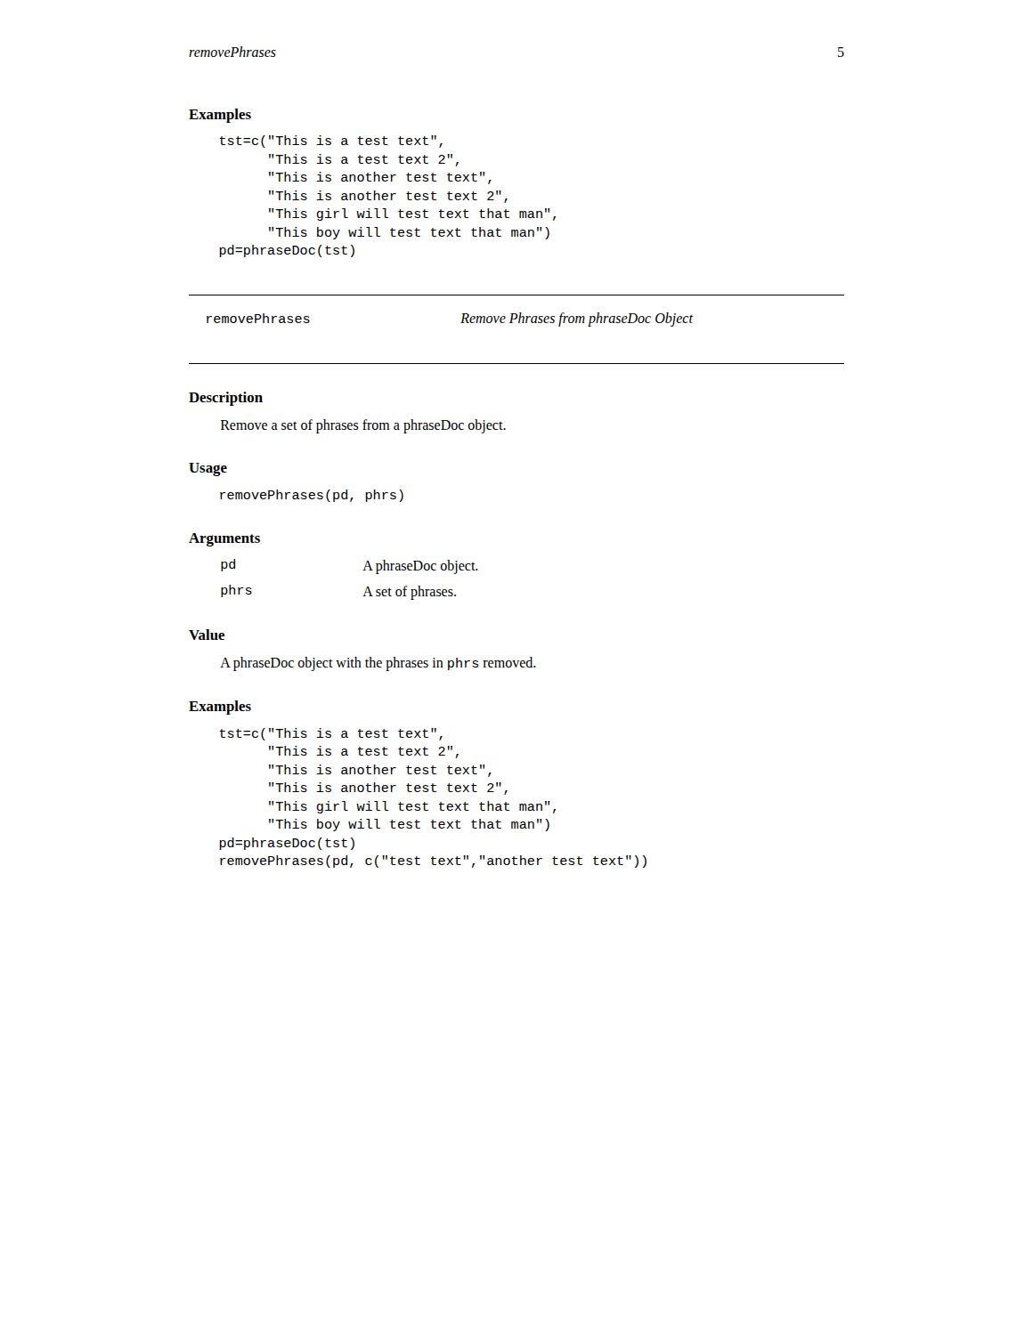removePhrases 5
Examples
tst=c("This is a test text",
      "This is a test text 2",
      "This is another test text",
      "This is another test text 2",
      "This girl will test text that man",
      "This boy will test text that man")
pd=phraseDoc(tst)
removePhrases Remove Phrases from phraseDoc Object
Description
Remove a set of phrases from a phraseDoc object.
Usage
removePhrases(pd, phrs)
Arguments
pd
A phraseDoc object.
phrs
A set of phrases.
Value
A phraseDoc object with the phrases in phrs removed.
Examples
tst=c("This is a test text",
      "This is a test text 2",
      "This is another test text",
      "This is another test text 2",
      "This girl will test text that man",
      "This boy will test text that man")
pd=phraseDoc(tst)
removePhrases(pd, c("test text","another test text"))